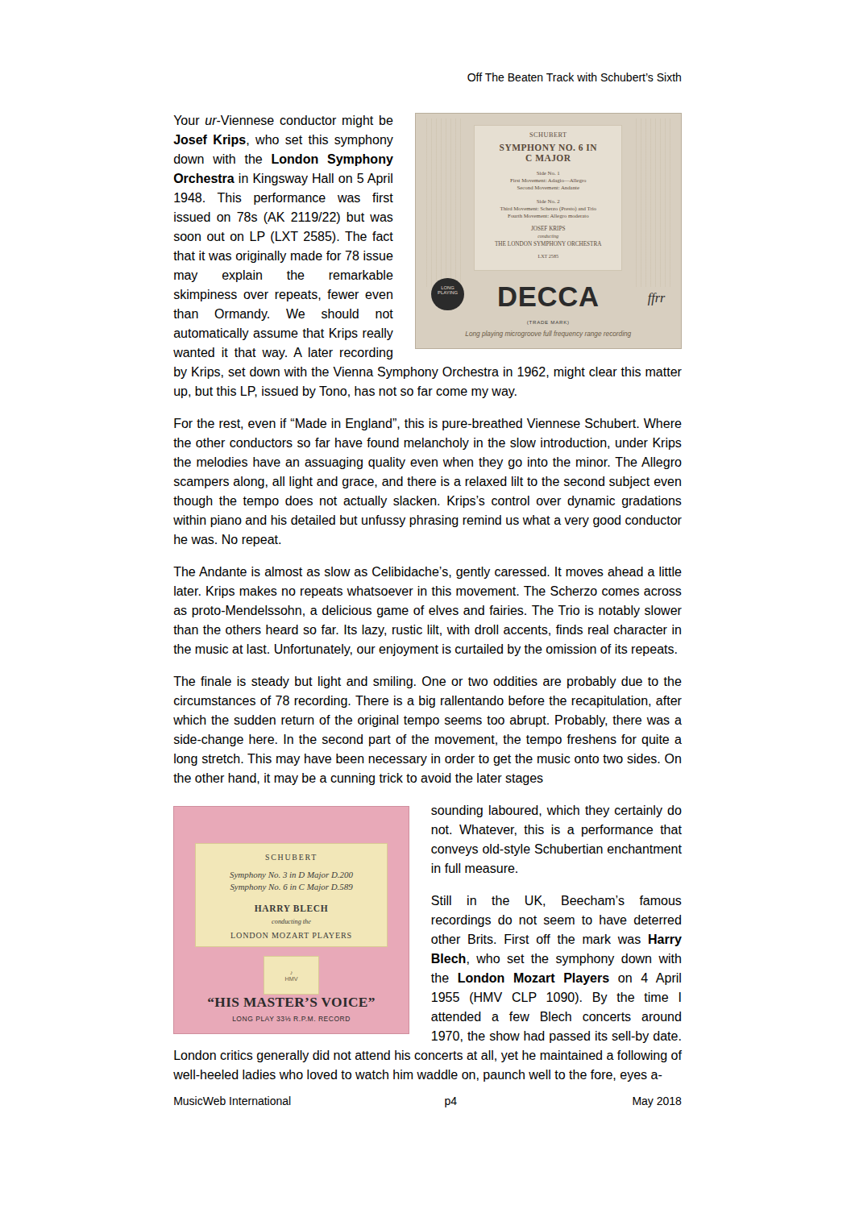Off The Beaten Track with Schubert’s Sixth
SCHUBERT
SYMPHONY NO. 6 IN
C MAJOR
Side No. 1
First Movement: Adagio—Allegro
Second Movement: Andante
Side No. 2
Third Movement: Scherzo (Presto) and Trio
Fourth Movement: Allegro moderato
JOSEF KRIPS
conducting
THE LONDON SYMPHONY ORCHESTRA
LXT 2585
LONG
PLAYING
DECCA
(TRADE MARK)
ffrr
Long playing microgroove full frequency range recording
Your ur-Viennese conductor might be Josef Krips, who set this symphony down with the London Symphony Orchestra in Kingsway Hall on 5 April 1948. This performance was first issued on 78s (AK 2119/22) but was soon out on LP (LXT 2585). The fact that it was originally made for 78 issue may explain the remarkable skimpiness over repeats, fewer even than Ormandy. We should not automatically assume that Krips really wanted it that way. A later recording by Krips, set down with the Vienna Symphony Orchestra in 1962, might clear this matter up, but this LP, issued by Tono, has not so far come my way.
For the rest, even if “Made in England”, this is pure-breathed Viennese Schubert. Where the other conductors so far have found melancholy in the slow introduction, under Krips the melodies have an assuaging quality even when they go into the minor. The Allegro scampers along, all light and grace, and there is a relaxed lilt to the second subject even though the tempo does not actually slacken. Krips’s control over dynamic gradations within piano and his detailed but unfussy phrasing remind us what a very good conductor he was. No repeat.
The Andante is almost as slow as Celibidache’s, gently caressed. It moves ahead a little later. Krips makes no repeats whatsoever in this movement. The Scherzo comes across as proto-Mendelssohn, a delicious game of elves and fairies. The Trio is notably slower than the others heard so far. Its lazy, rustic lilt, with droll accents, finds real character in the music at last. Unfortunately, our enjoyment is curtailed by the omission of its repeats.
The finale is steady but light and smiling. One or two oddities are probably due to the circumstances of 78 recording. There is a big rallentando before the recapitulation, after which the sudden return of the original tempo seems too abrupt. Probably, there was a side-change here. In the second part of the movement, the tempo freshens for quite a long stretch. This may have been necessary in order to get the music onto two sides. On the other hand, it may be a cunning trick to avoid the later stages
SCHUBERT
Symphony No. 3 in D Major D.200
Symphony No. 6 in C Major D.589
HARRY BLECH
conducting the
LONDON MOZART PLAYERS
♪
HMV
“HIS MASTER’S VOICE”
LONG PLAY 33⅓ R.P.M. RECORD
sounding laboured, which they certainly do not. Whatever, this is a performance that conveys old-style Schubertian enchantment in full measure.
Still in the UK, Beecham’s famous recordings do not seem to have deterred other Brits. First off the mark was Harry Blech, who set the symphony down with the London Mozart Players on 4 April 1955 (HMV CLP 1090). By the time I attended a few Blech concerts around 1970, the show had passed its sell-by date. London critics generally did not attend his concerts at all, yet he maintained a following of well-heeled ladies who loved to watch him waddle on, paunch well to the fore, eyes a-
MusicWeb International
p4
May 2018